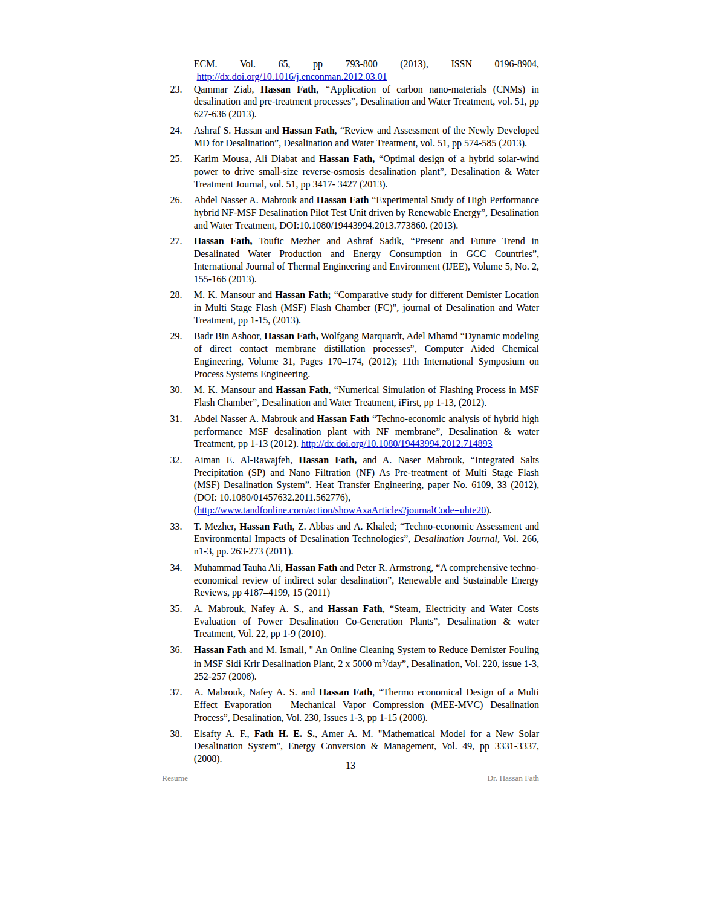ECM. Vol. 65, pp 793-800 (2013), ISSN 0196-8904,
http://dx.doi.org/10.1016/j.enconman.2012.03.01
23. Qammar Ziab, Hassan Fath, “Application of carbon nano-materials (CNMs) in desalination and pre-treatment processes”, Desalination and Water Treatment, vol. 51, pp 627-636 (2013).
24. Ashraf S. Hassan and Hassan Fath, “Review and Assessment of the Newly Developed MD for Desalination”, Desalination and Water Treatment, vol. 51, pp 574-585 (2013).
25. Karim Mousa, Ali Diabat and Hassan Fath, “Optimal design of a hybrid solar-wind power to drive small-size reverse-osmosis desalination plant”, Desalination & Water Treatment Journal, vol. 51, pp 3417- 3427 (2013).
26. Abdel Nasser A. Mabrouk and Hassan Fath “Experimental Study of High Performance hybrid NF-MSF Desalination Pilot Test Unit driven by Renewable Energy”, Desalination and Water Treatment, DOI:10.1080/19443994.2013.773860. (2013).
27. Hassan Fath, Toufic Mezher and Ashraf Sadik, “Present and Future Trend in Desalinated Water Production and Energy Consumption in GCC Countries”, International Journal of Thermal Engineering and Environment (IJEE), Volume 5, No. 2, 155-166 (2013).
28. M. K. Mansour and Hassan Fath; “Comparative study for different Demister Location in Multi Stage Flash (MSF) Flash Chamber (FC)", journal of Desalination and Water Treatment, pp 1-15, (2013).
29. Badr Bin Ashoor, Hassan Fath, Wolfgang Marquardt, Adel Mhamd “Dynamic modeling of direct contact membrane distillation processes”, Computer Aided Chemical Engineering, Volume 31, Pages 170–174, (2012); 11th International Symposium on Process Systems Engineering.
30. M. K. Mansour and Hassan Fath, “Numerical Simulation of Flashing Process in MSF Flash Chamber”, Desalination and Water Treatment, iFirst, pp 1-13, (2012).
31. Abdel Nasser A. Mabrouk and Hassan Fath “Techno-economic analysis of hybrid high performance MSF desalination plant with NF membrane”, Desalination & water Treatment, pp 1-13 (2012). http://dx.doi.org/10.1080/19443994.2012.714893
32. Aiman E. Al-Rawajfeh, Hassan Fath, and A. Naser Mabrouk, “Integrated Salts Precipitation (SP) and Nano Filtration (NF) As Pre-treatment of Multi Stage Flash (MSF) Desalination System”. Heat Transfer Engineering, paper No. 6109, 33 (2012), (DOI: 10.1080/01457632.2011.562776),
(http://www.tandfonline.com/action/showAxaArticles?journalCode=uhte20).
33. T. Mezher, Hassan Fath, Z. Abbas and A. Khaled; “Techno-economic Assessment and Environmental Impacts of Desalination Technologies”, Desalination Journal, Vol. 266, n1-3, pp. 263-273 (2011).
34. Muhammad Tauha Ali, Hassan Fath and Peter R. Armstrong, “A comprehensive techno-economical review of indirect solar desalination”, Renewable and Sustainable Energy Reviews, pp 4187–4199, 15 (2011)
35. A. Mabrouk, Nafey A. S., and Hassan Fath, “Steam, Electricity and Water Costs Evaluation of Power Desalination Co-Generation Plants”, Desalination & water Treatment, Vol. 22, pp 1-9 (2010).
36. Hassan Fath and M. Ismail, " An Online Cleaning System to Reduce Demister Fouling in MSF Sidi Krir Desalination Plant, 2 x 5000 m3/day”, Desalination, Vol. 220, issue 1-3, 252-257 (2008).
37. A. Mabrouk, Nafey A. S. and Hassan Fath, “Thermo economical Design of a Multi Effect Evaporation – Mechanical Vapor Compression (MEE-MVC) Desalination Process”, Desalination, Vol. 230, Issues 1-3, pp 1-15 (2008).
38. Elsafty A. F., Fath H. E. S., Amer A. M. "Mathematical Model for a New Solar Desalination System", Energy Conversion & Management, Vol. 49, pp 3331-3337, (2008).
13
Resume Dr. Hassan Fath